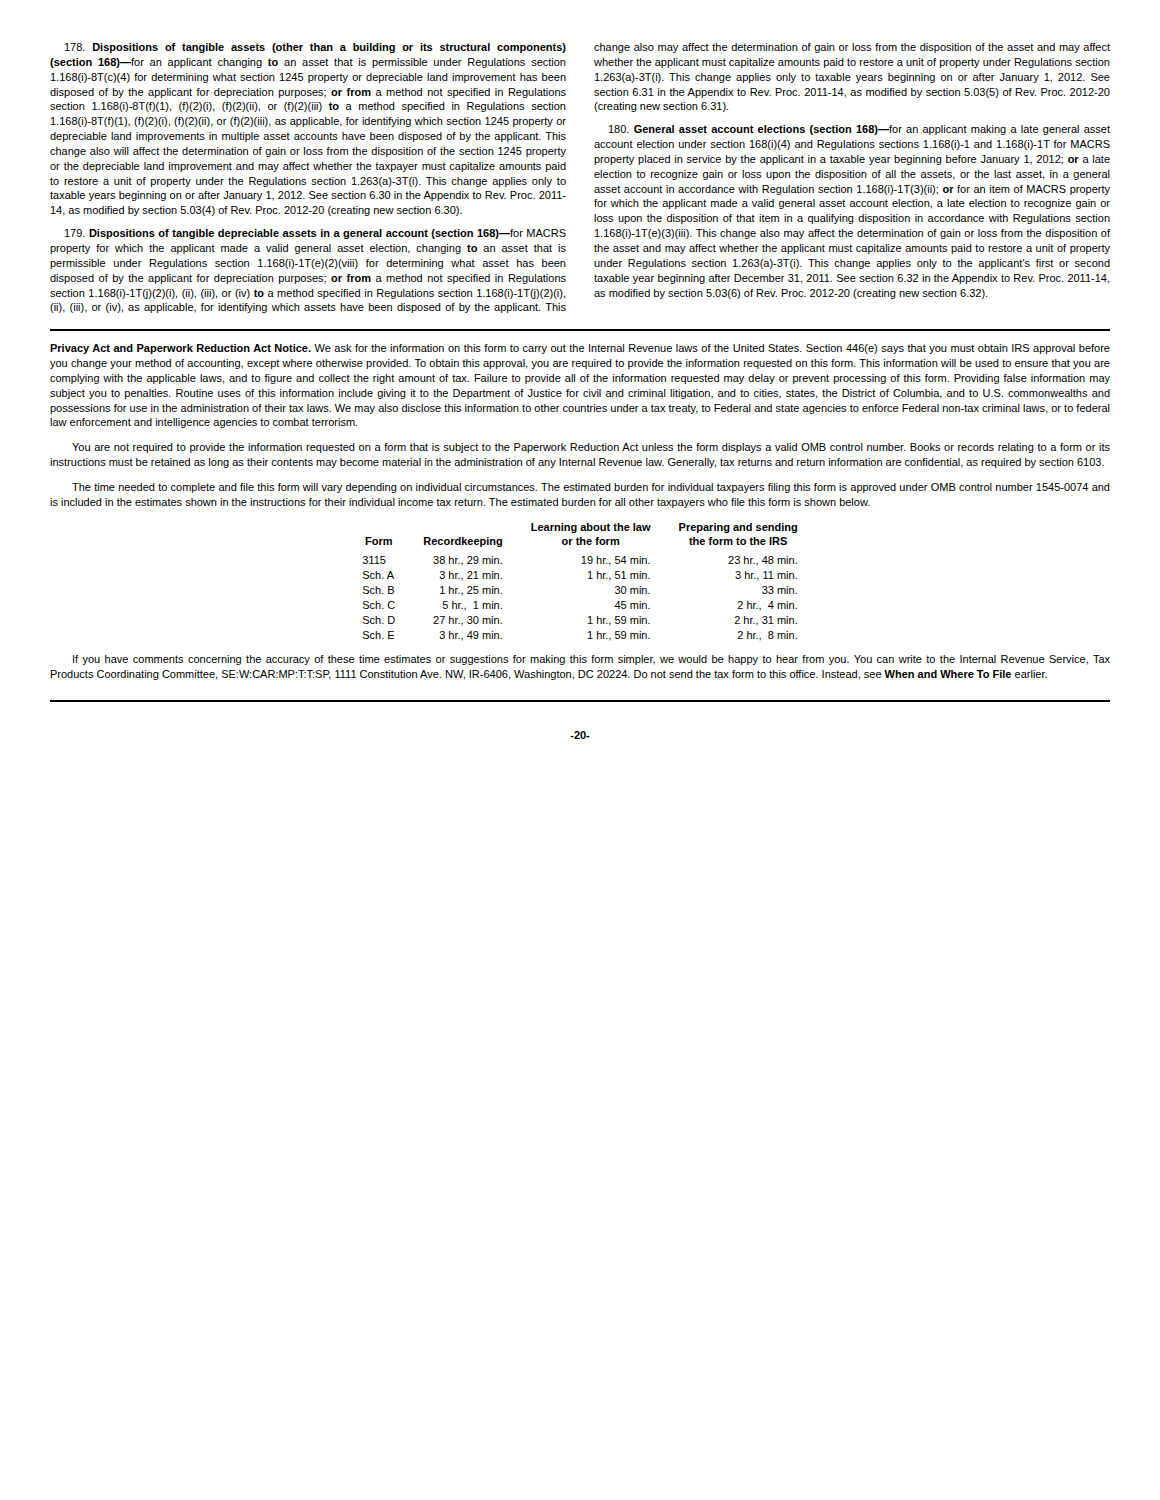178. Dispositions of tangible assets (other than a building or its structural components) (section 168)—for an applicant changing to an asset that is permissible under Regulations section 1.168(i)-8T(c)(4) for determining what section 1245 property or depreciable land improvement has been disposed of by the applicant for depreciation purposes; or from a method not specified in Regulations section 1.168(i)-8T(f)(1), (f)(2)(i), (f)(2)(ii), or (f)(2)(iii) to a method specified in Regulations section 1.168(i)-8T(f)(1), (f)(2)(i), (f)(2)(ii), or (f)(2)(iii), as applicable, for identifying which section 1245 property or depreciable land improvements in multiple asset accounts have been disposed of by the applicant. This change also will affect the determination of gain or loss from the disposition of the section 1245 property or the depreciable land improvement and may affect whether the taxpayer must capitalize amounts paid to restore a unit of property under the Regulations section 1.263(a)-3T(i). This change applies only to taxable years beginning on or after January 1, 2012. See section 6.30 in the Appendix to Rev. Proc. 2011-14, as modified by section 5.03(4) of Rev. Proc. 2012-20 (creating new section 6.30).
179. Dispositions of tangible depreciable assets in a general account (section 168)—for MACRS property for which the applicant made a valid general asset election, changing to an asset that is permissible under Regulations section 1.168(i)-1T(e)(2)(viii) for determining what asset has been disposed of by the applicant for depreciation purposes; or from a method not specified in Regulations section 1.168(i)-1T(j)(2)(i), (ii), (iii), or (iv) to a method specified in Regulations section 1.168(i)-1T(j)(2)(i), (ii), (iii), or (iv), as applicable, for identifying which assets have been disposed of by the applicant. This change also may affect the determination of gain or loss from the disposition of the asset and may affect whether the applicant must capitalize amounts paid to restore a unit of property under Regulations section 1.263(a)-3T(i). This change applies only to taxable years beginning on or after January 1, 2012. See section 6.31 in the Appendix to Rev. Proc. 2011-14, as modified by section 5.03(5) of Rev. Proc. 2012-20 (creating new section 6.31).
180. General asset account elections (section 168)—for an applicant making a late general asset account election under section 168(i)(4) and Regulations sections 1.168(i)-1 and 1.168(i)-1T for MACRS property placed in service by the applicant in a taxable year beginning before January 1, 2012; or a late election to recognize gain or loss upon the disposition of all the assets, or the last asset, in a general asset account in accordance with Regulation section 1.168(i)-1T(3)(ii); or for an item of MACRS property for which the applicant made a valid general asset account election, a late election to recognize gain or loss upon the disposition of that item in a qualifying disposition in accordance with Regulations section 1.168(i)-1T(e)(3)(iii). This change also may affect the determination of gain or loss from the disposition of the asset and may affect whether the applicant must capitalize amounts paid to restore a unit of property under Regulations section 1.263(a)-3T(i). This change applies only to the applicant's first or second taxable year beginning after December 31, 2011. See section 6.32 in the Appendix to Rev. Proc. 2011-14, as modified by section 5.03(6) of Rev. Proc. 2012-20 (creating new section 6.32).
Privacy Act and Paperwork Reduction Act Notice. We ask for the information on this form to carry out the Internal Revenue laws of the United States. Section 446(e) says that you must obtain IRS approval before you change your method of accounting, except where otherwise provided. To obtain this approval, you are required to provide the information requested on this form. This information will be used to ensure that you are complying with the applicable laws, and to figure and collect the right amount of tax. Failure to provide all of the information requested may delay or prevent processing of this form. Providing false information may subject you to penalties. Routine uses of this information include giving it to the Department of Justice for civil and criminal litigation, and to cities, states, the District of Columbia, and to U.S. commonwealths and possessions for use in the administration of their tax laws. We may also disclose this information to other countries under a tax treaty, to Federal and state agencies to enforce Federal non-tax criminal laws, or to federal law enforcement and intelligence agencies to combat terrorism.
You are not required to provide the information requested on a form that is subject to the Paperwork Reduction Act unless the form displays a valid OMB control number. Books or records relating to a form or its instructions must be retained as long as their contents may become material in the administration of any Internal Revenue law. Generally, tax returns and return information are confidential, as required by section 6103.
The time needed to complete and file this form will vary depending on individual circumstances. The estimated burden for individual taxpayers filing this form is approved under OMB control number 1545-0074 and is included in the estimates shown in the instructions for their individual income tax return. The estimated burden for all other taxpayers who file this form is shown below.
| Form | Recordkeeping | Learning about the law or the form | Preparing and sending the form to the IRS |
| --- | --- | --- | --- |
| 3115 | 38 hr., 29 min. | 19 hr., 54 min. | 23 hr., 48 min. |
| Sch. A | 3 hr., 21 min. | 1 hr., 51 min. | 3 hr., 11 min. |
| Sch. B | 1 hr., 25 min. | 30 min. | 33 min. |
| Sch. C | 5 hr., 1 min. | 45 min. | 2 hr., 4 min. |
| Sch. D | 27 hr., 30 min. | 1 hr., 59 min. | 2 hr., 31 min. |
| Sch. E | 3 hr., 49 min. | 1 hr., 59 min. | 2 hr., 8 min. |
If you have comments concerning the accuracy of these time estimates or suggestions for making this form simpler, we would be happy to hear from you. You can write to the Internal Revenue Service, Tax Products Coordinating Committee, SE:W:CAR:MP:T:T:SP, 1111 Constitution Ave. NW, IR-6406, Washington, DC 20224. Do not send the tax form to this office. Instead, see When and Where To File earlier.
-20-